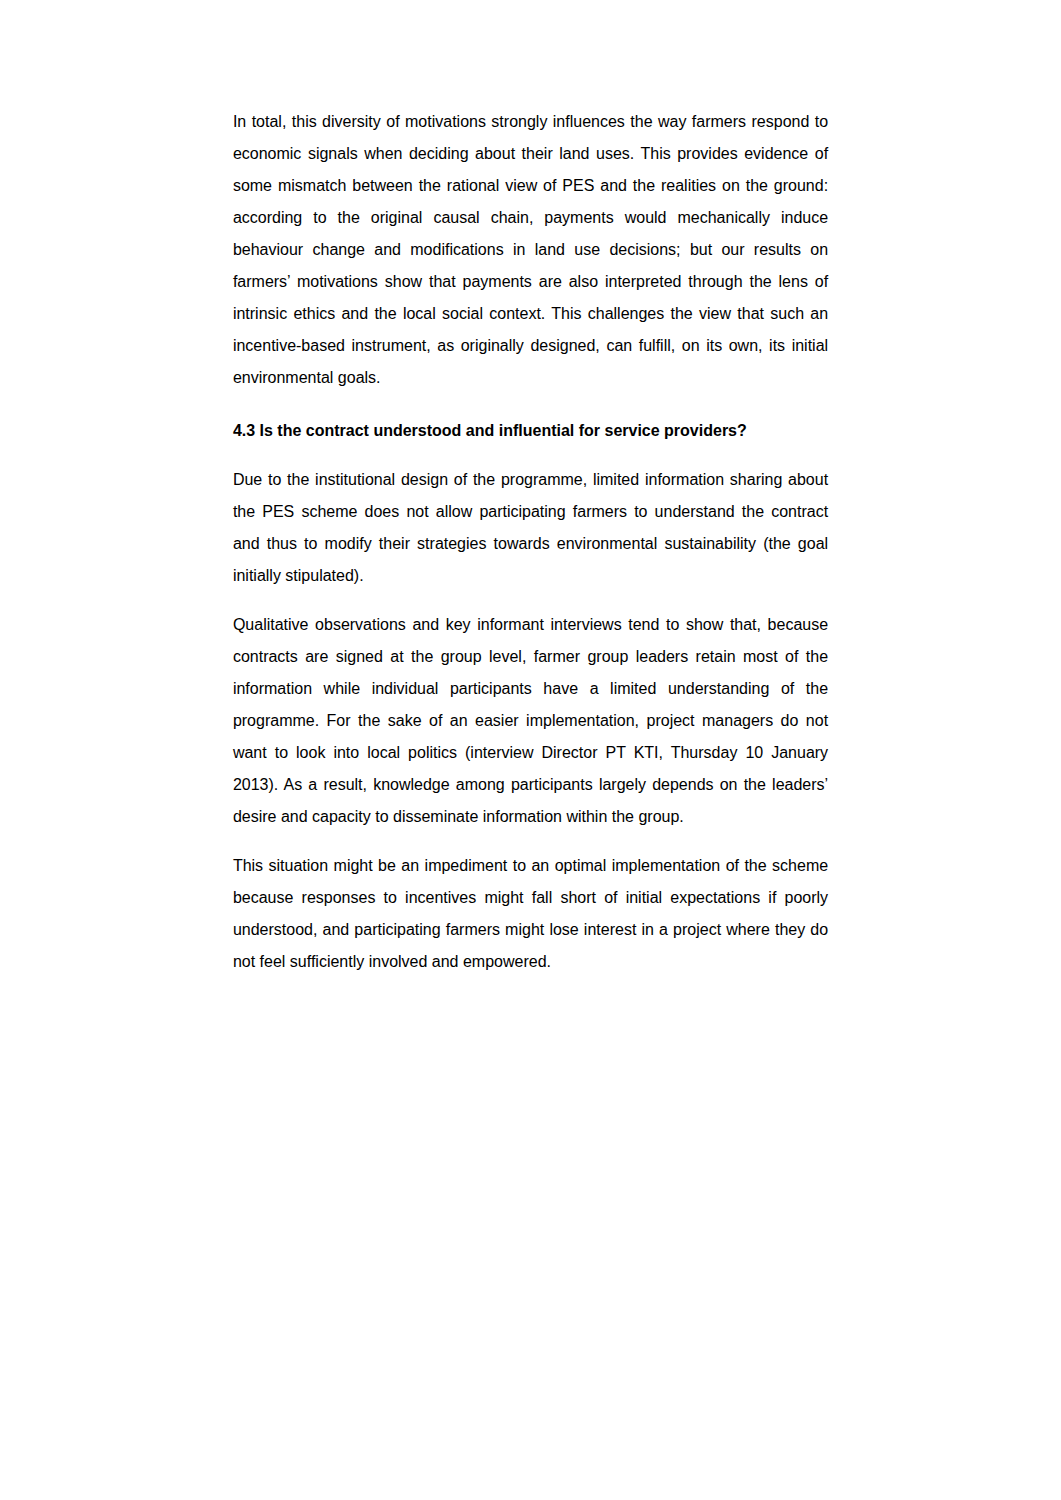In total, this diversity of motivations strongly influences the way farmers respond to economic signals when deciding about their land uses. This provides evidence of some mismatch between the rational view of PES and the realities on the ground: according to the original causal chain, payments would mechanically induce behaviour change and modifications in land use decisions; but our results on farmers’ motivations show that payments are also interpreted through the lens of intrinsic ethics and the local social context. This challenges the view that such an incentive-based instrument, as originally designed, can fulfill, on its own, its initial environmental goals.
4.3 Is the contract understood and influential for service providers?
Due to the institutional design of the programme, limited information sharing about the PES scheme does not allow participating farmers to understand the contract and thus to modify their strategies towards environmental sustainability (the goal initially stipulated).
Qualitative observations and key informant interviews tend to show that, because contracts are signed at the group level, farmer group leaders retain most of the information while individual participants have a limited understanding of the programme. For the sake of an easier implementation, project managers do not want to look into local politics (interview Director PT KTI, Thursday 10 January 2013). As a result, knowledge among participants largely depends on the leaders’ desire and capacity to disseminate information within the group.
This situation might be an impediment to an optimal implementation of the scheme because responses to incentives might fall short of initial expectations if poorly understood, and participating farmers might lose interest in a project where they do not feel sufficiently involved and empowered.